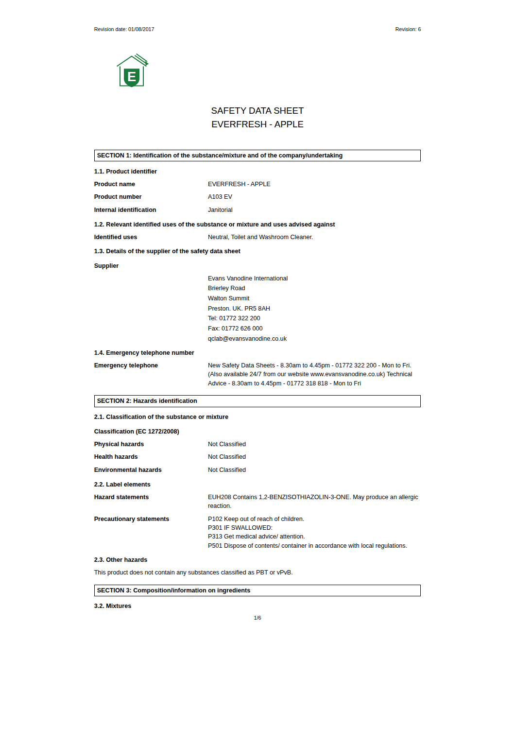Revision date: 01/08/2017 Revision: 6
E
SAFETY DATA SHEET
EVERFRESH - APPLE
SECTION 1: Identification of the substance/mixture and of the company/undertaking
1.1. Product identifier
Product name
EVERFRESH - APPLE
Product number
A103 EV
Internal identification
Janitorial
1.2. Relevant identified uses of the substance or mixture and uses advised against
Identified uses
Neutral, Toilet and Washroom Cleaner.
1.3. Details of the supplier of the safety data sheet
Supplier
Evans Vanodine International
Brierley Road
Walton Summit
Preston. UK. PR5 8AH
Tel: 01772 322 200
Fax: 01772 626 000
qclab@evansvanodine.co.uk
1.4. Emergency telephone number
Emergency telephone
New Safety Data Sheets - 8.30am to 4.45pm - 01772 322 200 - Mon to Fri. (Also available 24/7 from our website www.evansvanodine.co.uk) Technical Advice - 8.30am to 4.45pm - 01772 318 818 - Mon to Fri
SECTION 2: Hazards identification
2.1. Classification of the substance or mixture
Classification (EC 1272/2008)
Physical hazards
Not Classified
Health hazards
Not Classified
Environmental hazards
Not Classified
2.2. Label elements
Hazard statements
EUH208 Contains 1,2-BENZISOTHIAZOLIN-3-ONE. May produce an allergic reaction.
Precautionary statements
P102 Keep out of reach of children.
P301 IF SWALLOWED:
P313 Get medical advice/ attention.
P501 Dispose of contents/ container in accordance with local regulations.
2.3. Other hazards
This product does not contain any substances classified as PBT or vPvB.
SECTION 3: Composition/information on ingredients
3.2. Mixtures
1/6